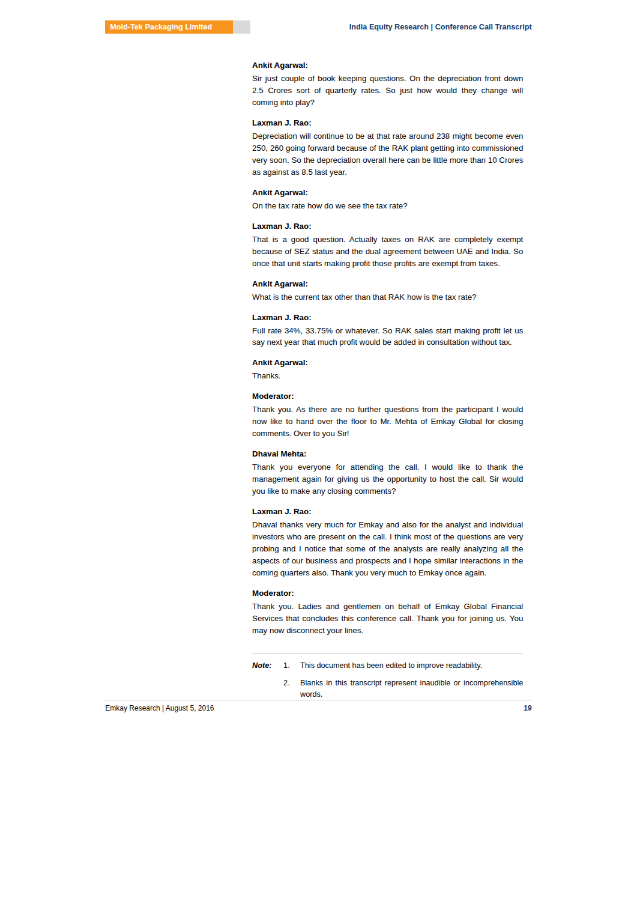Mold-Tek Packaging Limited
India Equity Research | Conference Call Transcript
Ankit Agarwal:
Sir just couple of book keeping questions. On the depreciation front down 2.5 Crores sort of quarterly rates. So just how would they change will coming into play?
Laxman J. Rao:
Depreciation will continue to be at that rate around 238 might become even 250, 260 going forward because of the RAK plant getting into commissioned very soon. So the depreciation overall here can be little more than 10 Crores as against as 8.5 last year.
Ankit Agarwal:
On the tax rate how do we see the tax rate?
Laxman J. Rao:
That is a good question. Actually taxes on RAK are completely exempt because of SEZ status and the dual agreement between UAE and India. So once that unit starts making profit those profits are exempt from taxes.
Ankit Agarwal:
What is the current tax other than that RAK how is the tax rate?
Laxman J. Rao:
Full rate 34%, 33.75% or whatever. So RAK sales start making profit let us say next year that much profit would be added in consultation without tax.
Ankit Agarwal:
Thanks.
Moderator:
Thank you. As there are no further questions from the participant I would now like to hand over the floor to Mr. Mehta of Emkay Global for closing comments. Over to you Sir!
Dhaval Mehta:
Thank you everyone for attending the call. I would like to thank the management again for giving us the opportunity to host the call. Sir would you like to make any closing comments?
Laxman J. Rao:
Dhaval thanks very much for Emkay and also for the analyst and individual investors who are present on the call. I think most of the questions are very probing and I notice that some of the analysts are really analyzing all the aspects of our business and prospects and I hope similar interactions in the coming quarters also. Thank you very much to Emkay once again.
Moderator:
Thank you. Ladies and gentlemen on behalf of Emkay Global Financial Services that concludes this conference call. Thank you for joining us. You may now disconnect your lines.
Note:
1.
This document has been edited to improve readability.
2.
Blanks in this transcript represent inaudible or incomprehensible words.
Emkay Research | August 5, 2016
19